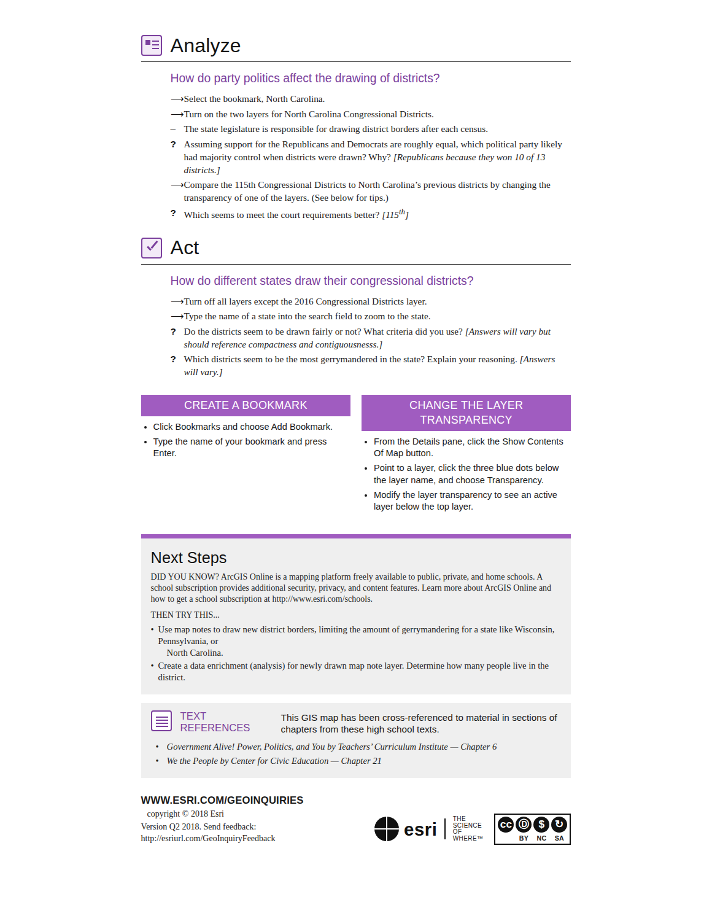Analyze
How do party politics affect the drawing of districts?
⟶Select the bookmark, North Carolina.
⟶Turn on the two layers for North Carolina Congressional Districts.
–The state legislature is responsible for drawing district borders after each census.
?Assuming support for the Republicans and Democrats are roughly equal, which political party likely had majority control when districts were drawn? Why? [Republicans because they won 10 of 13 districts.]
⟶Compare the 115th Congressional Districts to North Carolina’s previous districts by changing the transparency of one of the layers. (See below for tips.)
?Which seems to meet the court requirements better? [115th]
Act
How do different states draw their congressional districts?
⟶Turn off all layers except the 2016 Congressional Districts layer.
⟶Type the name of a state into the search field to zoom to the state.
?Do the districts seem to be drawn fairly or not? What criteria did you use? [Answers will vary but should reference compactness and contiguousnesss.]
?Which districts seem to be the most gerrymandered in the state? Explain your reasoning. [Answers will vary.]
CREATE A BOOKMARK
Click Bookmarks and choose Add Bookmark.
Type the name of your bookmark and press Enter.
CHANGE THE LAYER TRANSPARENCY
From the Details pane, click the Show Contents Of Map button.
Point to a layer, click the three blue dots below the layer name, and choose Transparency.
Modify the layer transparency to see an active layer below the top layer.
Next Steps
DID YOU KNOW? ArcGIS Online is a mapping platform freely available to public, private, and home schools. A school subscription provides additional security, privacy, and content features. Learn more about ArcGIS Online and how to get a school subscription at http://www.esri.com/schools.
THEN TRY THIS...
Use map notes to draw new district borders, limiting the amount of gerrymandering for a state like Wisconsin, Pennsylvania, or North Carolina.
Create a data enrichment (analysis) for newly drawn map note layer. Determine how many people live in the district.
TEXT
REFERENCES
This GIS map has been cross-referenced to material in sections of chapters from these high school texts.
Government Alive! Power, Politics, and You by Teachers’ Curriculum Institute — Chapter 6
We the People by Center for Civic Education — Chapter 21
WWW.ESRI.COM/GEOINQUIRIES copyright © 2018 Esri
Version Q2 2018. Send feedback: http://esriurl.com/GeoInquiryFeedback
esri
The
Science
of
Where™
cc
Ⓓ
$
↻
BY NC SA